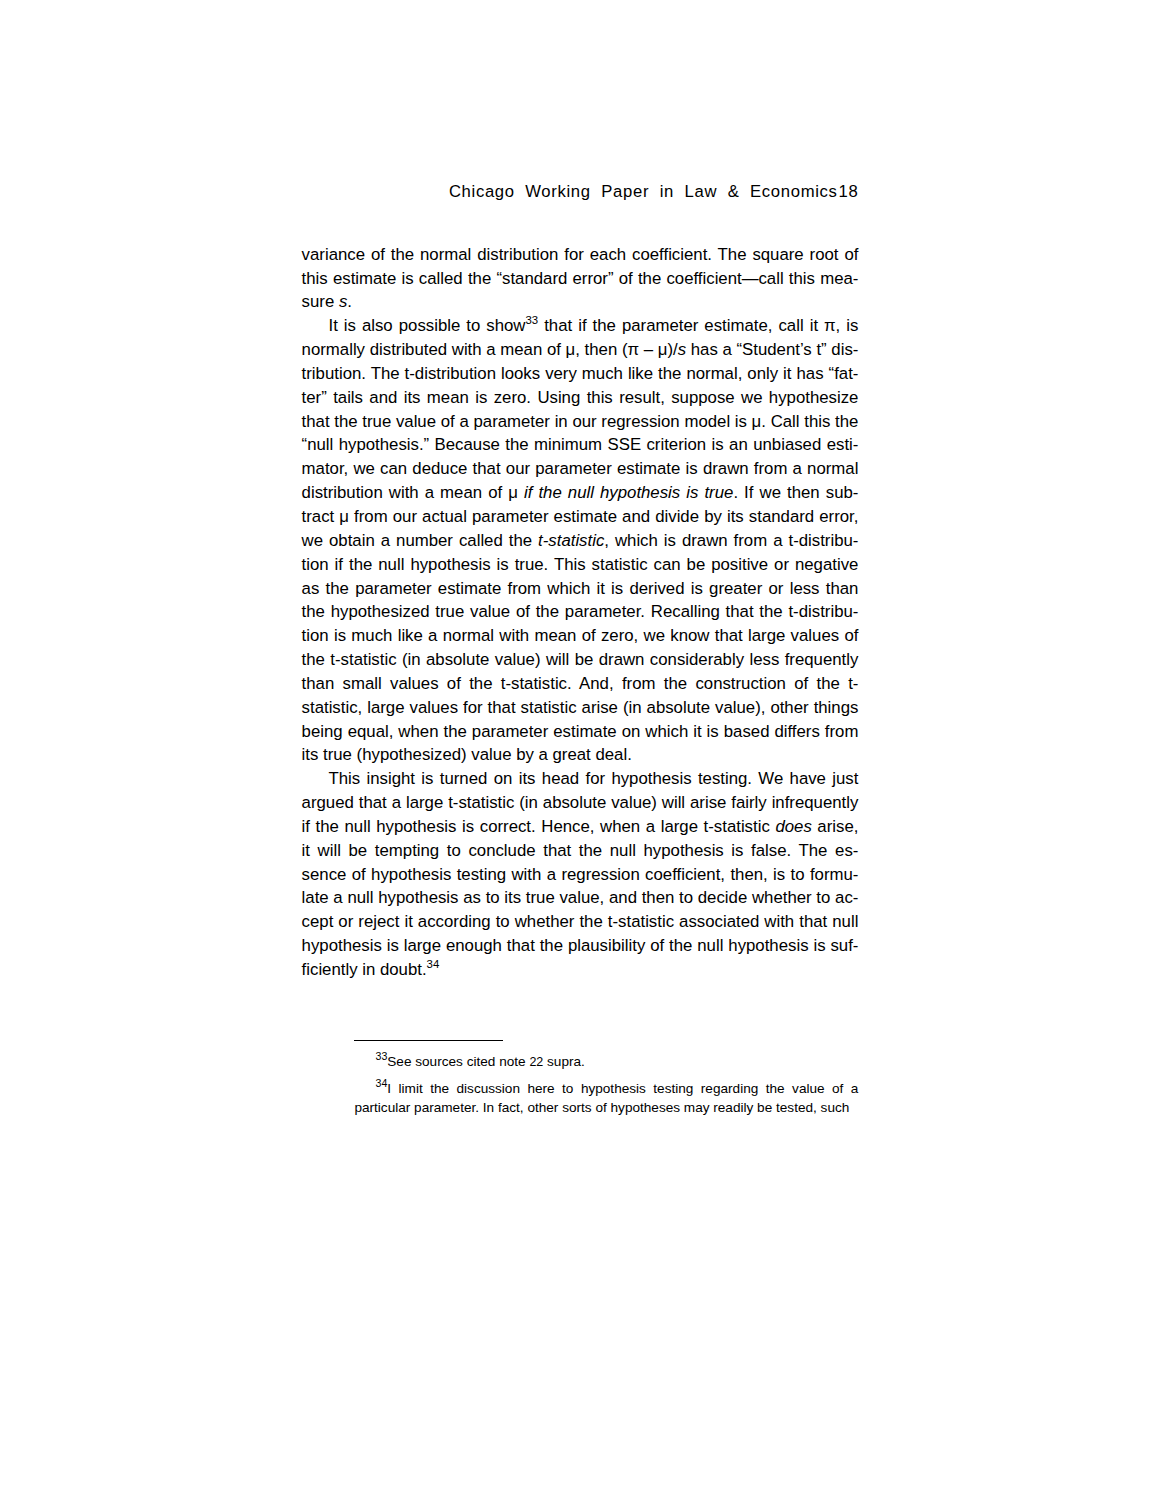Chicago Working Paper in Law & Economics18
variance of the normal distribution for each coefficient. The square root of this estimate is called the “standard error” of the coefficient—call this measure s.
It is also possible to show33 that if the parameter estimate, call it π, is normally distributed with a mean of μ, then (π – μ)/s has a “Student’s t” distribution. The t-distribution looks very much like the normal, only it has “fatter” tails and its mean is zero. Using this result, suppose we hypothesize that the true value of a parameter in our regression model is μ. Call this the “null hypothesis.” Because the minimum SSE criterion is an unbiased estimator, we can deduce that our parameter estimate is drawn from a normal distribution with a mean of μ if the null hypothesis is true. If we then subtract μ from our actual parameter estimate and divide by its standard error, we obtain a number called the t-statistic, which is drawn from a t-distribution if the null hypothesis is true. This statistic can be positive or negative as the parameter estimate from which it is derived is greater or less than the hypothesized true value of the parameter. Recalling that the t-distribution is much like a normal with mean of zero, we know that large values of the t-statistic (in absolute value) will be drawn considerably less frequently than small values of the t-statistic. And, from the construction of the t-statistic, large values for that statistic arise (in absolute value), other things being equal, when the parameter estimate on which it is based differs from its true (hypothesized) value by a great deal.
This insight is turned on its head for hypothesis testing. We have just argued that a large t-statistic (in absolute value) will arise fairly infrequently if the null hypothesis is correct. Hence, when a large t-statistic does arise, it will be tempting to conclude that the null hypothesis is false. The essence of hypothesis testing with a regression coefficient, then, is to formulate a null hypothesis as to its true value, and then to decide whether to accept or reject it according to whether the t-statistic associated with that null hypothesis is large enough that the plausibility of the null hypothesis is sufficiently in doubt.34
33 See sources cited note 22 supra.
34 I limit the discussion here to hypothesis testing regarding the value of a particular parameter. In fact, other sorts of hypotheses may readily be tested, such